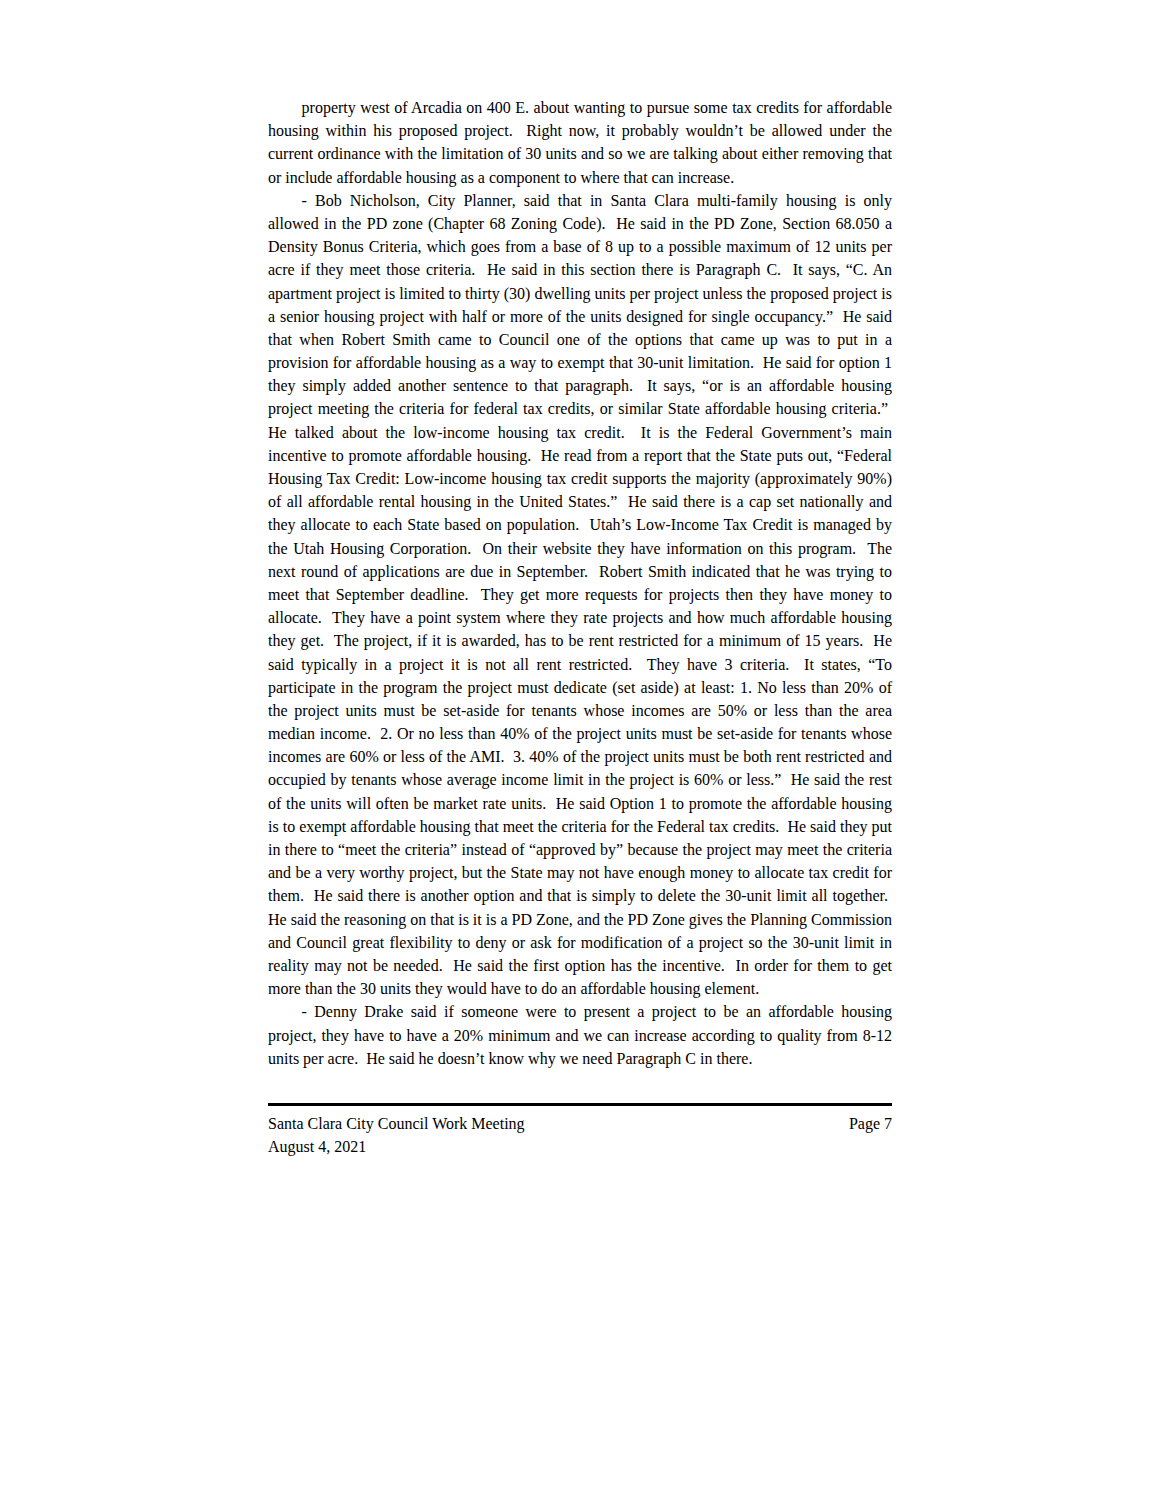property west of Arcadia on 400 E. about wanting to pursue some tax credits for affordable housing within his proposed project. Right now, it probably wouldn’t be allowed under the current ordinance with the limitation of 30 units and so we are talking about either removing that or include affordable housing as a component to where that can increase.
- Bob Nicholson, City Planner, said that in Santa Clara multi-family housing is only allowed in the PD zone (Chapter 68 Zoning Code). He said in the PD Zone, Section 68.050 a Density Bonus Criteria, which goes from a base of 8 up to a possible maximum of 12 units per acre if they meet those criteria. He said in this section there is Paragraph C. It says, “C. An apartment project is limited to thirty (30) dwelling units per project unless the proposed project is a senior housing project with half or more of the units designed for single occupancy.” He said that when Robert Smith came to Council one of the options that came up was to put in a provision for affordable housing as a way to exempt that 30-unit limitation. He said for option 1 they simply added another sentence to that paragraph. It says, “or is an affordable housing project meeting the criteria for federal tax credits, or similar State affordable housing criteria.” He talked about the low-income housing tax credit. It is the Federal Government’s main incentive to promote affordable housing. He read from a report that the State puts out, “Federal Housing Tax Credit: Low-income housing tax credit supports the majority (approximately 90%) of all affordable rental housing in the United States.” He said there is a cap set nationally and they allocate to each State based on population. Utah’s Low-Income Tax Credit is managed by the Utah Housing Corporation. On their website they have information on this program. The next round of applications are due in September. Robert Smith indicated that he was trying to meet that September deadline. They get more requests for projects then they have money to allocate. They have a point system where they rate projects and how much affordable housing they get. The project, if it is awarded, has to be rent restricted for a minimum of 15 years. He said typically in a project it is not all rent restricted. They have 3 criteria. It states, “To participate in the program the project must dedicate (set aside) at least: 1. No less than 20% of the project units must be set-aside for tenants whose incomes are 50% or less than the area median income. 2. Or no less than 40% of the project units must be set-aside for tenants whose incomes are 60% or less of the AMI. 3. 40% of the project units must be both rent restricted and occupied by tenants whose average income limit in the project is 60% or less.” He said the rest of the units will often be market rate units. He said Option 1 to promote the affordable housing is to exempt affordable housing that meet the criteria for the Federal tax credits. He said they put in there to “meet the criteria” instead of “approved by” because the project may meet the criteria and be a very worthy project, but the State may not have enough money to allocate tax credit for them. He said there is another option and that is simply to delete the 30-unit limit all together. He said the reasoning on that is it is a PD Zone, and the PD Zone gives the Planning Commission and Council great flexibility to deny or ask for modification of a project so the 30-unit limit in reality may not be needed. He said the first option has the incentive. In order for them to get more than the 30 units they would have to do an affordable housing element.
- Denny Drake said if someone were to present a project to be an affordable housing project, they have to have a 20% minimum and we can increase according to quality from 8-12 units per acre. He said he doesn’t know why we need Paragraph C in there.
Santa Clara City Council Work Meeting
August 4, 2021
Page 7